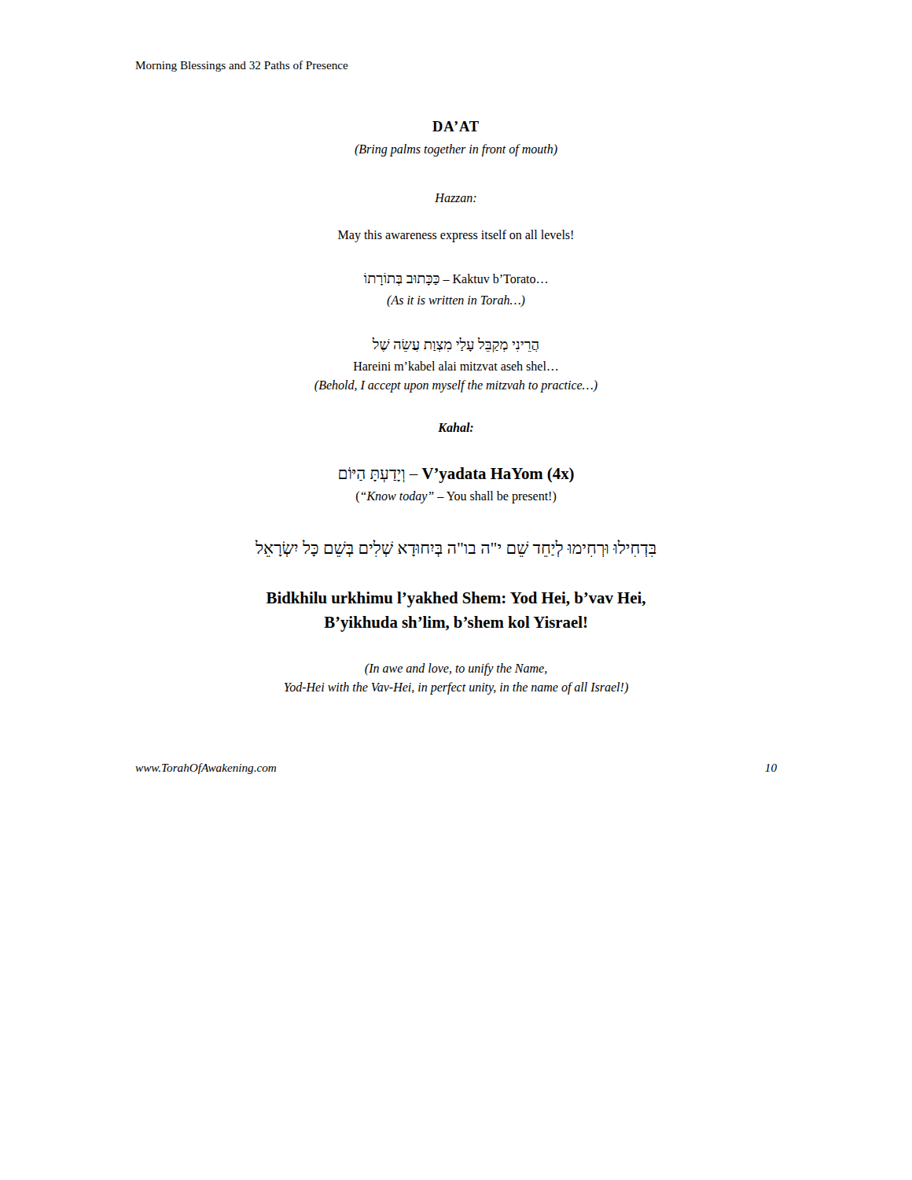Morning Blessings and 32 Paths of Presence
DA’AT
(Bring palms together in front of mouth)
Hazzan:
May this awareness express itself on all levels!
כַּכָּתוּב בְּתוֹרָתוֹ – Kaktuv b’Torato…
(As it is written in Torah…)
הֲרֵינִי מְקַבֵּל עָלַי מִצְוַת עֲשֵׂה שֶׁל
Hareini m’kabel alai mitzvat aseh shel…
(Behold, I accept upon myself the mitzvah to practice…)
Kahal:
וְיָדַעְתָּ הַיּוֹם – V’yadata HaYom (4x)
(“Know today” – You shall be present!)
בִּדְחִילוּ וּרְחִימוּ לְיַחֵד שֵׁם י"ה בו"ה בְּיִחוּדָא שְׁלִים בְּשֵׁם כָּל יִשְׂרָאֵל
Bidkhilu urkhimu l’yakhed Shem: Yod Hei, b’vav Hei,
B’yikhuda sh’lim, b’shem kol Yisrael!
(In awe and love, to unify the Name,
Yod-Hei with the Vav-Hei, in perfect unity, in the name of all Israel!)
www.TorahOfAwakening.com 10